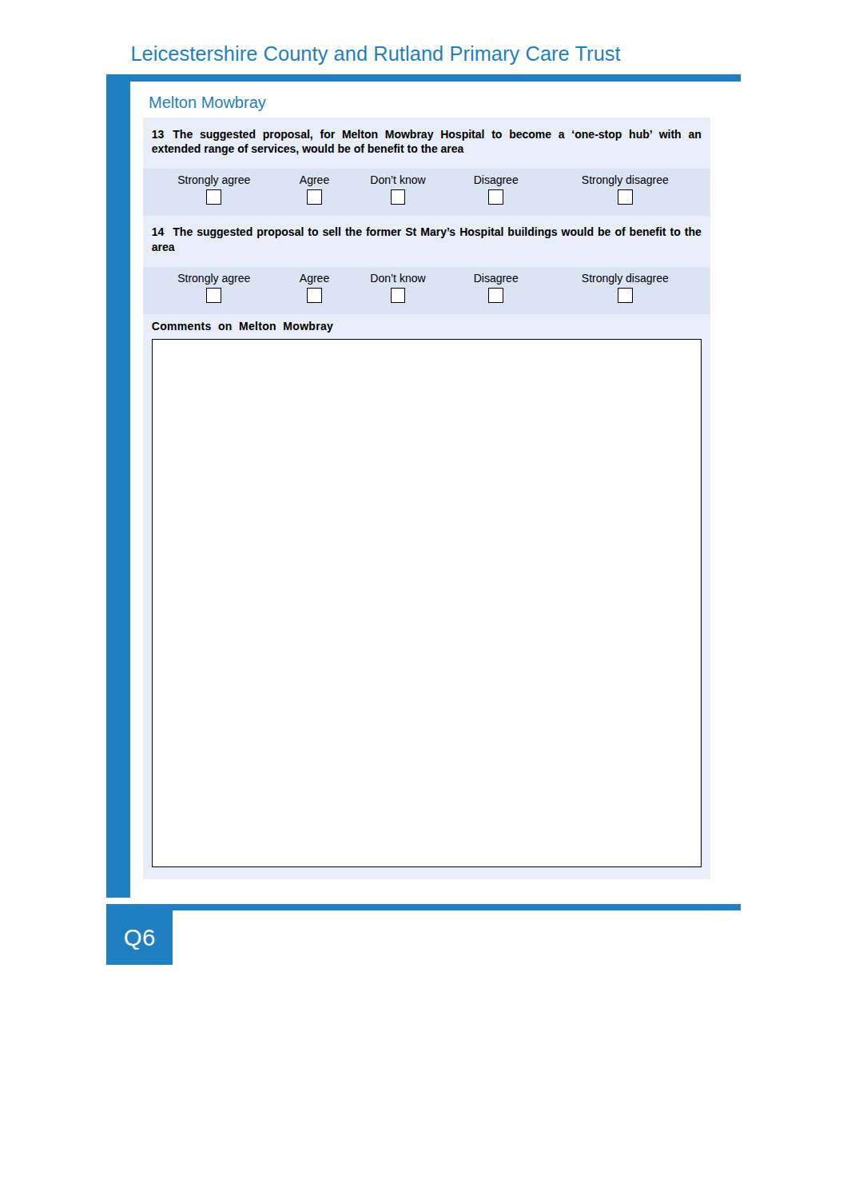Leicestershire County and Rutland Primary Care Trust
Melton Mowbray
13 The suggested proposal, for Melton Mowbray Hospital to become a ‘one-stop hub’ with an extended range of services, would be of benefit to the area
| Strongly agree | Agree | Don’t know | Disagree | Strongly disagree |
14 The suggested proposal to sell the former St Mary’s Hospital buildings would be of benefit to the area
| Strongly agree | Agree | Don’t know | Disagree | Strongly disagree |
Comments on Melton Mowbray
Q6